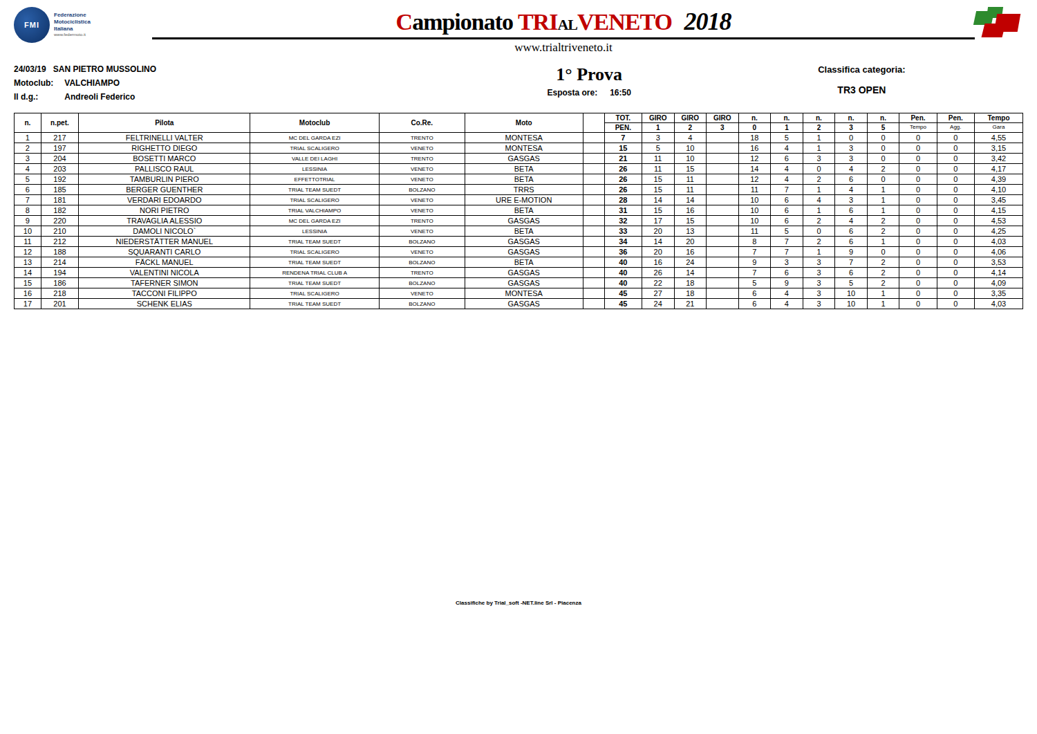Federazione
Motociclistica
Italiana
www.federmoto.it
Campionato TRI AL VENETO 2018
www.trialtriveneto.it
24/03/19 SAN PIETRO MUSSOLINO
Motoclub: VALCHIAMPO
Il d.g.: Andreoli Federico
1° Prova
Esposta ore: 16:50
Classifica categoria:
TR3 OPEN
| n. | n.pet. | Pilota | Motoclub | Co.Re. | Moto | | TOT. | GIRO | GIRO | GIRO | n. | n. | n. | n. | n. | Pen. | Pen. | Tempo |
| --- | --- | --- | --- | --- | --- | --- | --- | --- | --- | --- | --- | --- | --- | --- | --- | --- | --- | --- |
| PEN. | 1 | 2 | 3 | 0 | 1 | 2 | 3 | 5 | Tempo | Agg. | Gara |
| 1 | 217 | FELTRINELLI VALTER | MC DEL GARDA EZI | TRENTO | MONTESA | | 7 | 3 | 4 | | 18 | 5 | 1 | 0 | 0 | 0 | 0 | 4,55 |
| 2 | 197 | RIGHETTO DIEGO | TRIAL SCALIGERO | VENETO | MONTESA | | 15 | 5 | 10 | | 16 | 4 | 1 | 3 | 0 | 0 | 0 | 3,15 |
| 3 | 204 | BOSETTI MARCO | VALLE DEI LAGHI | TRENTO | GASGAS | | 21 | 11 | 10 | | 12 | 6 | 3 | 3 | 0 | 0 | 0 | 3,42 |
| 4 | 203 | PALLISCO RAUL | LESSINIA | VENETO | BETA | | 26 | 11 | 15 | | 14 | 4 | 0 | 4 | 2 | 0 | 0 | 4,17 |
| 5 | 192 | TAMBURLIN PIERO | EFFETTOTRIAL | VENETO | BETA | | 26 | 15 | 11 | | 12 | 4 | 2 | 6 | 0 | 0 | 0 | 4,39 |
| 6 | 185 | BERGER GUENTHER | TRIAL TEAM SUEDT | BOLZANO | TRRS | | 26 | 15 | 11 | | 11 | 7 | 1 | 4 | 1 | 0 | 0 | 4,10 |
| 7 | 181 | VERDARI EDOARDO | TRIAL SCALIGERO | VENETO | URE E-MOTION | | 28 | 14 | 14 | | 10 | 6 | 4 | 3 | 1 | 0 | 0 | 3,45 |
| 8 | 182 | NORI PIETRO | TRIAL VALCHIAMPO | VENETO | BETA | | 31 | 15 | 16 | | 10 | 6 | 1 | 6 | 1 | 0 | 0 | 4,15 |
| 9 | 220 | TRAVAGLIA ALESSIO | MC DEL GARDA EZI | TRENTO | GASGAS | | 32 | 17 | 15 | | 10 | 6 | 2 | 4 | 2 | 0 | 0 | 4,53 |
| 10 | 210 | DAMOLI NICOLO` | LESSINIA | VENETO | BETA | | 33 | 20 | 13 | | 11 | 5 | 0 | 6 | 2 | 0 | 0 | 4,25 |
| 11 | 212 | NIEDERSTÄTTER MANUEL | TRIAL TEAM SUEDT | BOLZANO | GASGAS | | 34 | 14 | 20 | | 8 | 7 | 2 | 6 | 1 | 0 | 0 | 4,03 |
| 12 | 188 | SQUARANTI CARLO | TRIAL SCALIGERO | VENETO | GASGAS | | 36 | 20 | 16 | | 7 | 7 | 1 | 9 | 0 | 0 | 0 | 4,06 |
| 13 | 214 | FÄCKL MANUEL | TRIAL TEAM SUEDT | BOLZANO | BETA | | 40 | 16 | 24 | | 9 | 3 | 3 | 7 | 2 | 0 | 0 | 3,53 |
| 14 | 194 | VALENTINI NICOLA | RENDENA TRIAL CLUB A | TRENTO | GASGAS | | 40 | 26 | 14 | | 7 | 6 | 3 | 6 | 2 | 0 | 0 | 4,14 |
| 15 | 186 | TAFERNER SIMON | TRIAL TEAM SUEDT | BOLZANO | GASGAS | | 40 | 22 | 18 | | 5 | 9 | 3 | 5 | 2 | 0 | 0 | 4,09 |
| 16 | 218 | TACCONI FILIPPO | TRIAL SCALIGERO | VENETO | MONTESA | | 45 | 27 | 18 | | 6 | 4 | 3 | 10 | 1 | 0 | 0 | 3,35 |
| 17 | 201 | SCHENK ELIAS | TRIAL TEAM SUEDT | BOLZANO | GASGAS | | 45 | 24 | 21 | | 6 | 4 | 3 | 10 | 1 | 0 | 0 | 4,03 |
Classifiche by Trial_soft -NET.line Srl - Piacenza